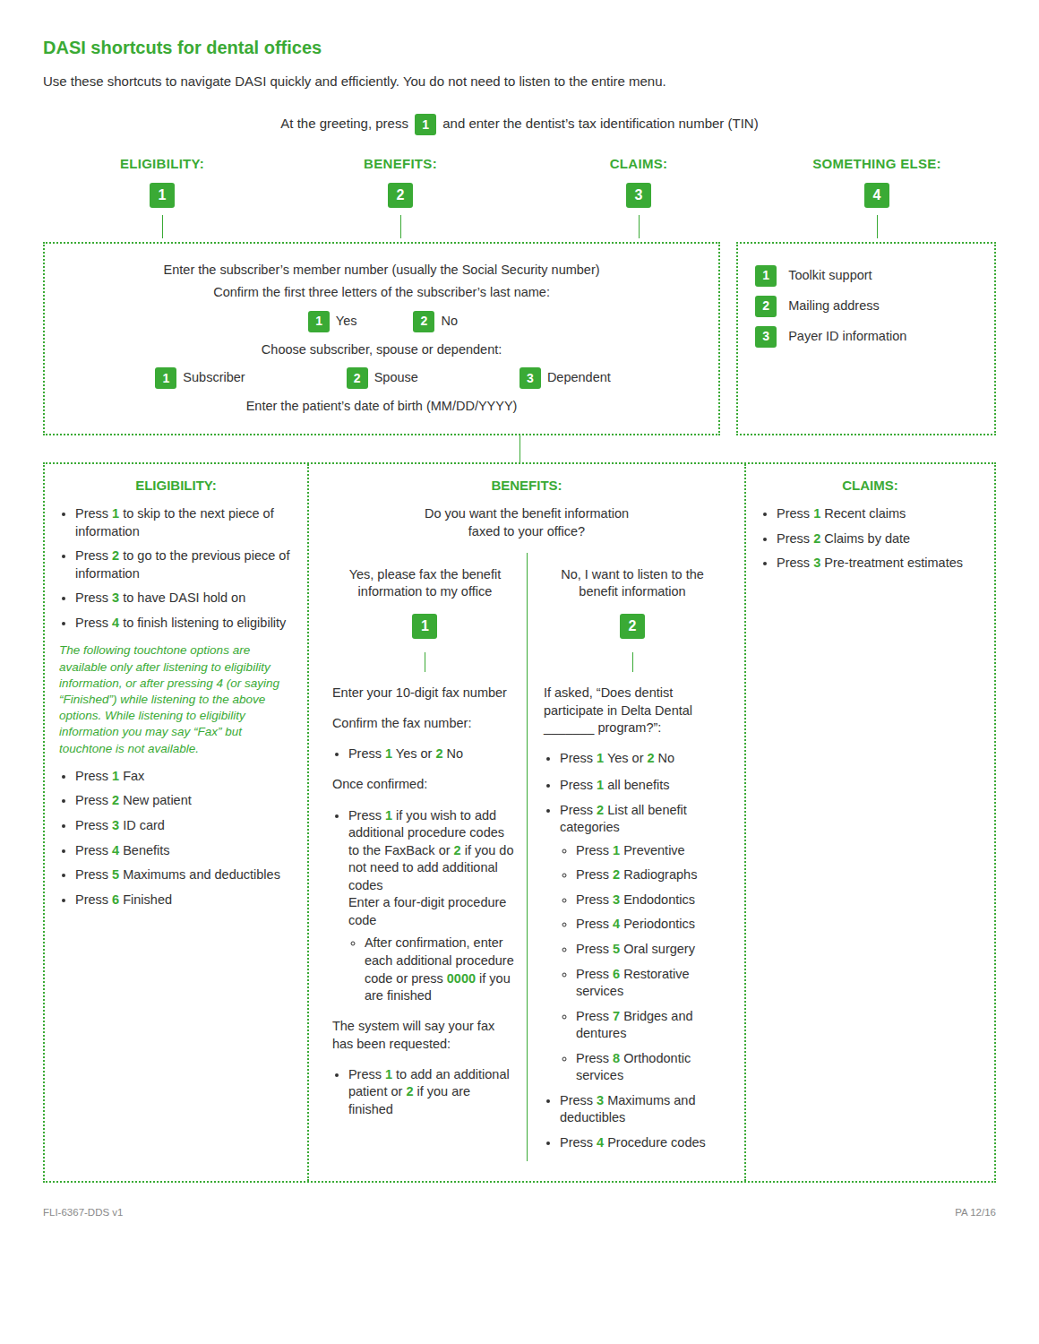DASI shortcuts for dental offices
Use these shortcuts to navigate DASI quickly and efficiently. You do not need to listen to the entire menu.
At the greeting, press 1 and enter the dentist’s tax identification number (TIN)
ELIGIBILITY:
1
BENEFITS:
2
CLAIMS:
3
SOMETHING ELSE:
4
Enter the subscriber’s member number (usually the Social Security number)
Confirm the first three letters of the subscriber’s last name:
1 Yes 2 No
Choose subscriber, spouse or dependent:
1 Subscriber 2 Spouse 3 Dependent
Enter the patient’s date of birth (MM/DD/YYYY)
1 Toolkit support
2 Mailing address
3 Payer ID information
ELIGIBILITY:
Press 1 to skip to the next piece of information
Press 2 to go to the previous piece of information
Press 3 to have DASI hold on
Press 4 to finish listening to eligibility
The following touchtone options are available only after listening to eligibility information, or after pressing 4 (or saying “Finished”) while listening to the above options. While listening to eligibility information you may say “Fax” but touchtone is not available.
Press 1 Fax
Press 2 New patient
Press 3 ID card
Press 4 Benefits
Press 5 Maximums and deductibles
Press 6 Finished
BENEFITS:
Do you want the benefit information
faxed to your office?
Yes, please fax the benefit information to my office
1
Enter your 10-digit fax number
Confirm the fax number:
Press 1 Yes or 2 No
Once confirmed:
Press 1 if you wish to add additional procedure codes to the FaxBack or 2 if you do not need to add additional codes
Enter a four-digit procedure code
After confirmation, enter each additional procedure code or press 0000 if you are finished
The system will say your fax has been requested:
Press 1 to add an additional patient or 2 if you are finished
No, I want to listen to the benefit information
2
If asked, “Does dentist participate in Delta Dental _______ program?”:
Press 1 Yes or 2 No
Press 1 all benefits
Press 2 List all benefit categories
Press 1 Preventive
Press 2 Radiographs
Press 3 Endodontics
Press 4 Periodontics
Press 5 Oral surgery
Press 6 Restorative services
Press 7 Bridges and dentures
Press 8 Orthodontic services
Press 3 Maximums and deductibles
Press 4 Procedure codes
CLAIMS:
Press 1 Recent claims
Press 2 Claims by date
Press 3 Pre-treatment estimates
FLI-6367-DDS v1 PA 12/16